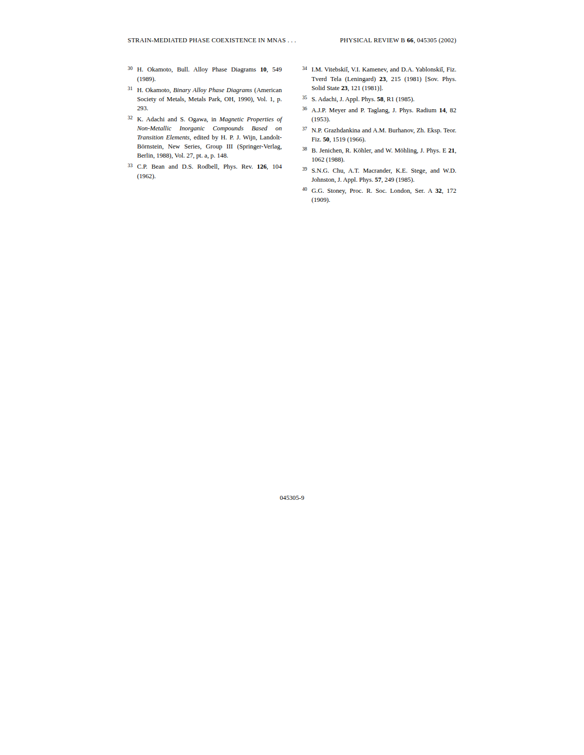Strain-mediated phase coexistence in MnAs . . .
Physical Review B 66, 045305 (2002)
30 H. Okamoto, Bull. Alloy Phase Diagrams 10, 549 (1989).
31 H. Okamoto, Binary Alloy Phase Diagrams (American Society of Metals, Metals Park, OH, 1990), Vol. 1, p. 293.
32 K. Adachi and S. Ogawa, in Magnetic Properties of Non-Metallic Inorganic Compounds Based on Transition Elements, edited by H. P. J. Wijn, Landolt-Börnstein, New Series, Group III (Springer-Verlag, Berlin, 1988), Vol. 27, pt. a, p. 148.
33 C.P. Bean and D.S. Rodbell, Phys. Rev. 126, 104 (1962).
34 I.M. Vitebskiĭ, V.I. Kamenev, and D.A. Yablonskiĭ, Fiz. Tverd Tela (Leningard) 23, 215 (1981) [Sov. Phys. Solid State 23, 121 (1981)].
35 S. Adachi, J. Appl. Phys. 58, R1 (1985).
36 A.J.P. Meyer and P. Taglang, J. Phys. Radium 14, 82 (1953).
37 N.P. Grazhdankina and A.M. Burhanov, Zh. Eksp. Teor. Fiz. 50, 1519 (1966).
38 B. Jenichen, R. Köhler, and W. Möhling, J. Phys. E 21, 1062 (1988).
39 S.N.G. Chu, A.T. Macrander, K.E. Stege, and W.D. Johnston, J. Appl. Phys. 57, 249 (1985).
40 G.G. Stoney, Proc. R. Soc. London, Ser. A 32, 172 (1909).
045305-9